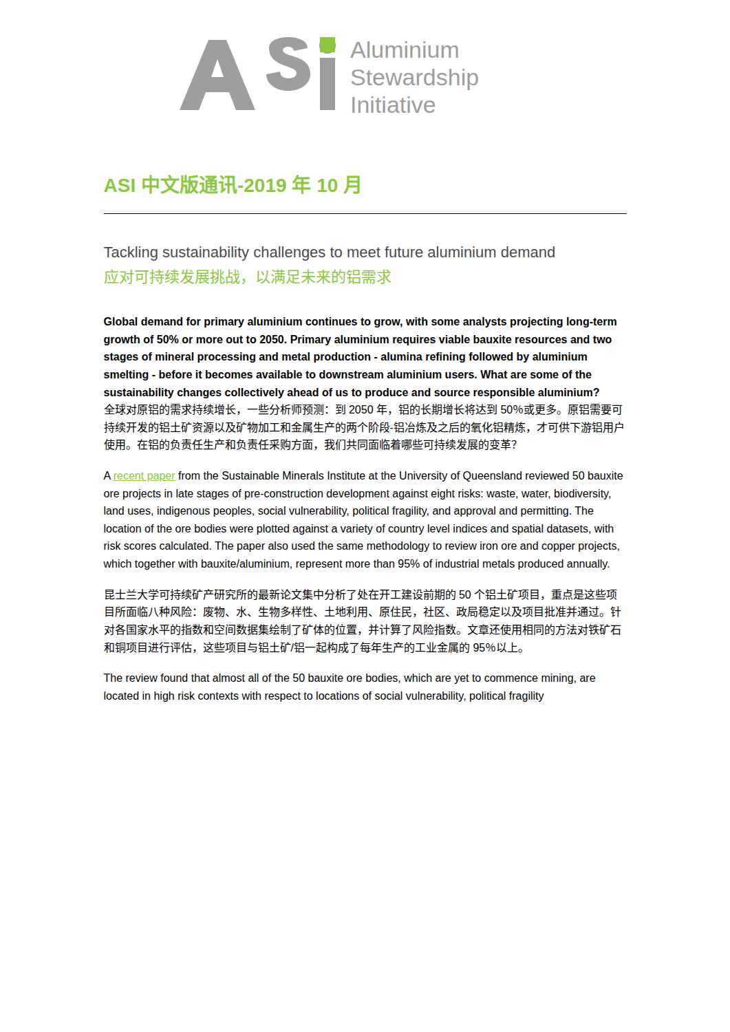Aluminium Stewardship Initiative
ASI 中文版通讯-2019 年 10 月
Tackling sustainability challenges to meet future aluminium demand 应对可持续发展挑战，以满足未来的铝需求
Global demand for primary aluminium continues to grow, with some analysts projecting long-term growth of 50% or more out to 2050. Primary aluminium requires viable bauxite resources and two stages of mineral processing and metal production - alumina refining followed by aluminium smelting - before it becomes available to downstream aluminium users. What are some of the sustainability changes collectively ahead of us to produce and source responsible aluminium?
全球对原铝的需求持续增长，一些分析师预测：到 2050 年，铝的长期增长将达到 50％或更多。原铝需要可持续开发的铝土矿资源以及矿物加工和金属生产的两个阶段-铝冶炼及之后的氧化铝精炼，才可供下游铝用户使用。在铝的负责任生产和负责任采购方面，我们共同面临着哪些可持续发展的变革？
A recent paper from the Sustainable Minerals Institute at the University of Queensland reviewed 50 bauxite ore projects in late stages of pre-construction development against eight risks: waste, water, biodiversity, land uses, indigenous peoples, social vulnerability, political fragility, and approval and permitting. The location of the ore bodies were plotted against a variety of country level indices and spatial datasets, with risk scores calculated. The paper also used the same methodology to review iron ore and copper projects, which together with bauxite/aluminium, represent more than 95% of industrial metals produced annually.
昆士兰大学可持续矿产研究所的最新论文集中分析了处在开工建设前期的 50 个铝土矿项目，重点是这些项目所面临八种风险：废物、水、生物多样性、土地利用、原住民，社区、政局稳定以及项目批准并通过。针对各国家水平的指数和空间数据集绘制了矿体的位置，并计算了风险指数。文章还使用相同的方法对铁矿石和铜项目进行评估，这些项目与铝土矿/铝一起构成了每年生产的工业金属的 95％以上。
The review found that almost all of the 50 bauxite ore bodies, which are yet to commence mining, are located in high risk contexts with respect to locations of social vulnerability, political fragility